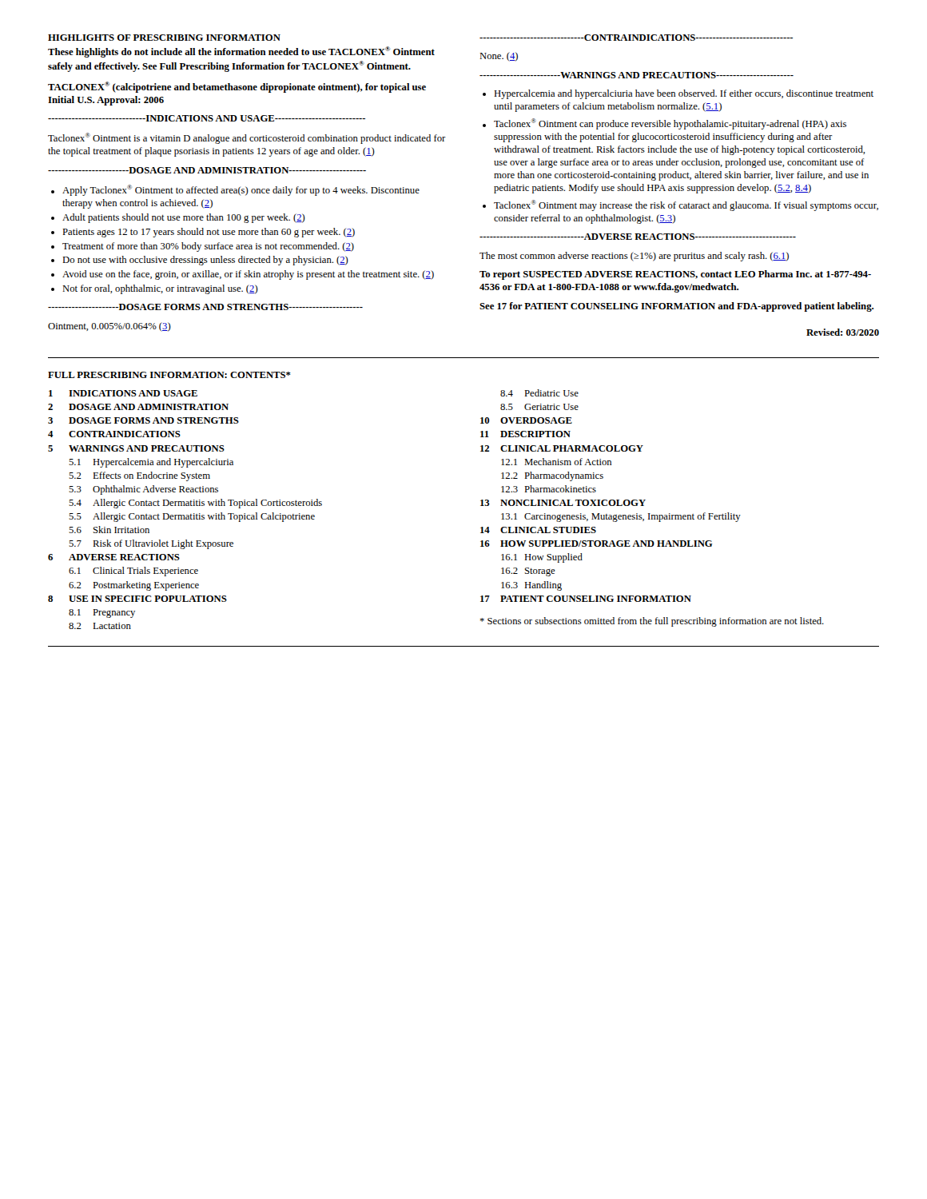HIGHLIGHTS OF PRESCRIBING INFORMATION
These highlights do not include all the information needed to use TACLONEX® Ointment safely and effectively. See Full Prescribing Information for TACLONEX® Ointment.
TACLONEX® (calcipotriene and betamethasone dipropionate ointment), for topical use
Initial U.S. Approval: 2006
-----------------------------INDICATIONS AND USAGE---------------------------
Taclonex® Ointment is a vitamin D analogue and corticosteroid combination product indicated for the topical treatment of plaque psoriasis in patients 12 years of age and older. (1)
------------------------DOSAGE AND ADMINISTRATION-----------------------
Apply Taclonex® Ointment to affected area(s) once daily for up to 4 weeks. Discontinue therapy when control is achieved. (2)
Adult patients should not use more than 100 g per week. (2)
Patients ages 12 to 17 years should not use more than 60 g per week. (2)
Treatment of more than 30% body surface area is not recommended. (2)
Do not use with occlusive dressings unless directed by a physician. (2)
Avoid use on the face, groin, or axillae, or if skin atrophy is present at the treatment site. (2)
Not for oral, ophthalmic, or intravaginal use. (2)
---------------------DOSAGE FORMS AND STRENGTHS----------------------
Ointment, 0.005%/0.064% (3)
-------------------------------CONTRAINDICATIONS-----------------------------
None. (4)
------------------------WARNINGS AND PRECAUTIONS-----------------------
Hypercalcemia and hypercalciuria have been observed. If either occurs, discontinue treatment until parameters of calcium metabolism normalize. (5.1)
Taclonex® Ointment can produce reversible hypothalamic-pituitary-adrenal (HPA) axis suppression with the potential for glucocorticosteroid insufficiency during and after withdrawal of treatment. Risk factors include the use of high-potency topical corticosteroid, use over a large surface area or to areas under occlusion, prolonged use, concomitant use of more than one corticosteroid-containing product, altered skin barrier, liver failure, and use in pediatric patients. Modify use should HPA axis suppression develop. (5.2, 8.4)
Taclonex® Ointment may increase the risk of cataract and glaucoma. If visual symptoms occur, consider referral to an ophthalmologist. (5.3)
-------------------------------ADVERSE REACTIONS------------------------------
The most common adverse reactions (≥1%) are pruritus and scaly rash. (6.1)
To report SUSPECTED ADVERSE REACTIONS, contact LEO Pharma Inc. at 1-877-494-4536 or FDA at 1-800-FDA-1088 or www.fda.gov/medwatch.
See 17 for PATIENT COUNSELING INFORMATION and FDA-approved patient labeling.
Revised: 03/2020
FULL PRESCRIBING INFORMATION: CONTENTS*
1 INDICATIONS AND USAGE
2 DOSAGE AND ADMINISTRATION
3 DOSAGE FORMS AND STRENGTHS
4 CONTRAINDICATIONS
5 WARNINGS AND PRECAUTIONS
5.1 Hypercalcemia and Hypercalciuria
5.2 Effects on Endocrine System
5.3 Ophthalmic Adverse Reactions
5.4 Allergic Contact Dermatitis with Topical Corticosteroids
5.5 Allergic Contact Dermatitis with Topical Calcipotriene
5.6 Skin Irritation
5.7 Risk of Ultraviolet Light Exposure
6 ADVERSE REACTIONS
6.1 Clinical Trials Experience
6.2 Postmarketing Experience
8 USE IN SPECIFIC POPULATIONS
8.1 Pregnancy
8.2 Lactation
8.4 Pediatric Use
8.5 Geriatric Use
10 OVERDOSAGE
11 DESCRIPTION
12 CLINICAL PHARMACOLOGY
12.1 Mechanism of Action
12.2 Pharmacodynamics
12.3 Pharmacokinetics
13 NONCLINICAL TOXICOLOGY
13.1 Carcinogenesis, Mutagenesis, Impairment of Fertility
14 CLINICAL STUDIES
16 HOW SUPPLIED/STORAGE AND HANDLING
16.1 How Supplied
16.2 Storage
16.3 Handling
17 PATIENT COUNSELING INFORMATION
* Sections or subsections omitted from the full prescribing information are not listed.